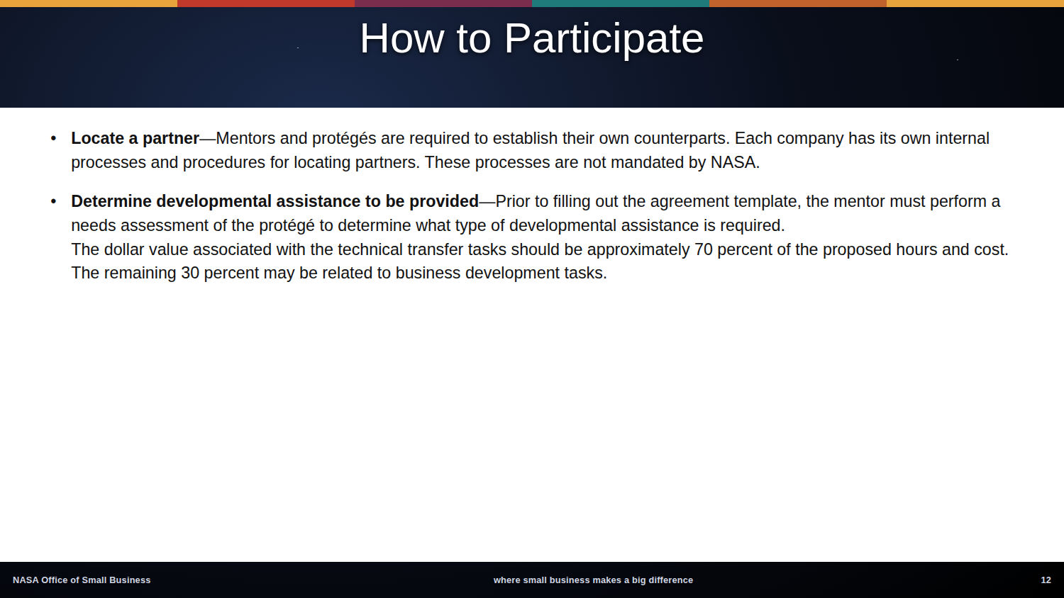How to Participate
Locate a partner—Mentors and protégés are required to establish their own counterparts. Each company has its own internal processes and procedures for locating partners. These processes are not mandated by NASA.
Determine developmental assistance to be provided—Prior to filling out the agreement template, the mentor must perform a needs assessment of the protégé to determine what type of developmental assistance is required.
The dollar value associated with the technical transfer tasks should be approximately 70 percent of the proposed hours and cost.
The remaining 30 percent may be related to business development tasks.
NASA Office of Small Business
where small business makes a big difference
12